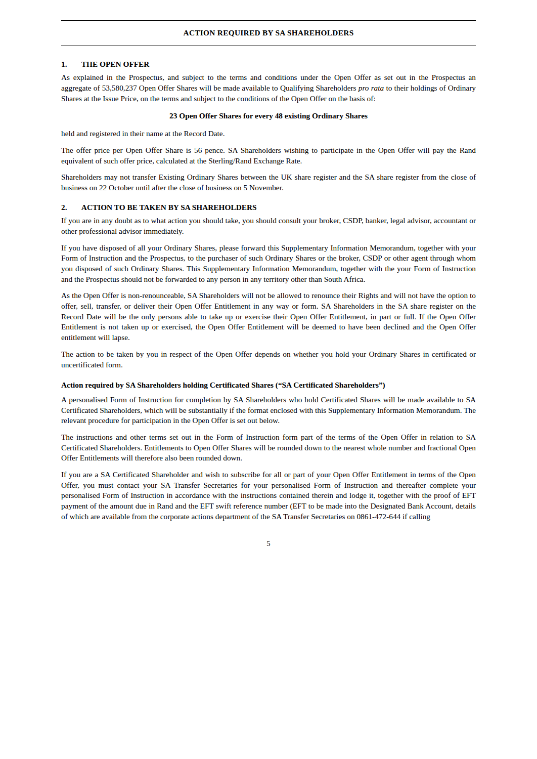Action Required by SA Shareholders
1. The Open Offer
As explained in the Prospectus, and subject to the terms and conditions under the Open Offer as set out in the Prospectus an aggregate of 53,580,237 Open Offer Shares will be made available to Qualifying Shareholders pro rata to their holdings of Ordinary Shares at the Issue Price, on the terms and subject to the conditions of the Open Offer on the basis of:
23 Open Offer Shares for every 48 existing Ordinary Shares
held and registered in their name at the Record Date.
The offer price per Open Offer Share is 56 pence. SA Shareholders wishing to participate in the Open Offer will pay the Rand equivalent of such offer price, calculated at the Sterling/Rand Exchange Rate.
Shareholders may not transfer Existing Ordinary Shares between the UK share register and the SA share register from the close of business on 22 October until after the close of business on 5 November.
2. Action to be taken by SA Shareholders
If you are in any doubt as to what action you should take, you should consult your broker, CSDP, banker, legal advisor, accountant or other professional advisor immediately.
If you have disposed of all your Ordinary Shares, please forward this Supplementary Information Memorandum, together with your Form of Instruction and the Prospectus, to the purchaser of such Ordinary Shares or the broker, CSDP or other agent through whom you disposed of such Ordinary Shares. This Supplementary Information Memorandum, together with the your Form of Instruction and the Prospectus should not be forwarded to any person in any territory other than South Africa.
As the Open Offer is non-renounceable, SA Shareholders will not be allowed to renounce their Rights and will not have the option to offer, sell, transfer, or deliver their Open Offer Entitlement in any way or form. SA Shareholders in the SA share register on the Record Date will be the only persons able to take up or exercise their Open Offer Entitlement, in part or full. If the Open Offer Entitlement is not taken up or exercised, the Open Offer Entitlement will be deemed to have been declined and the Open Offer entitlement will lapse.
The action to be taken by you in respect of the Open Offer depends on whether you hold your Ordinary Shares in certificated or uncertificated form.
Action required by SA Shareholders holding Certificated Shares (“SA Certificated Shareholders”)
A personalised Form of Instruction for completion by SA Shareholders who hold Certificated Shares will be made available to SA Certificated Shareholders, which will be substantially if the format enclosed with this Supplementary Information Memorandum. The relevant procedure for participation in the Open Offer is set out below.
The instructions and other terms set out in the Form of Instruction form part of the terms of the Open Offer in relation to SA Certificated Shareholders. Entitlements to Open Offer Shares will be rounded down to the nearest whole number and fractional Open Offer Entitlements will therefore also been rounded down.
If you are a SA Certificated Shareholder and wish to subscribe for all or part of your Open Offer Entitlement in terms of the Open Offer, you must contact your SA Transfer Secretaries for your personalised Form of Instruction and thereafter complete your personalised Form of Instruction in accordance with the instructions contained therein and lodge it, together with the proof of EFT payment of the amount due in Rand and the EFT swift reference number (EFT to be made into the Designated Bank Account, details of which are available from the corporate actions department of the SA Transfer Secretaries on 0861-472-644 if calling
5